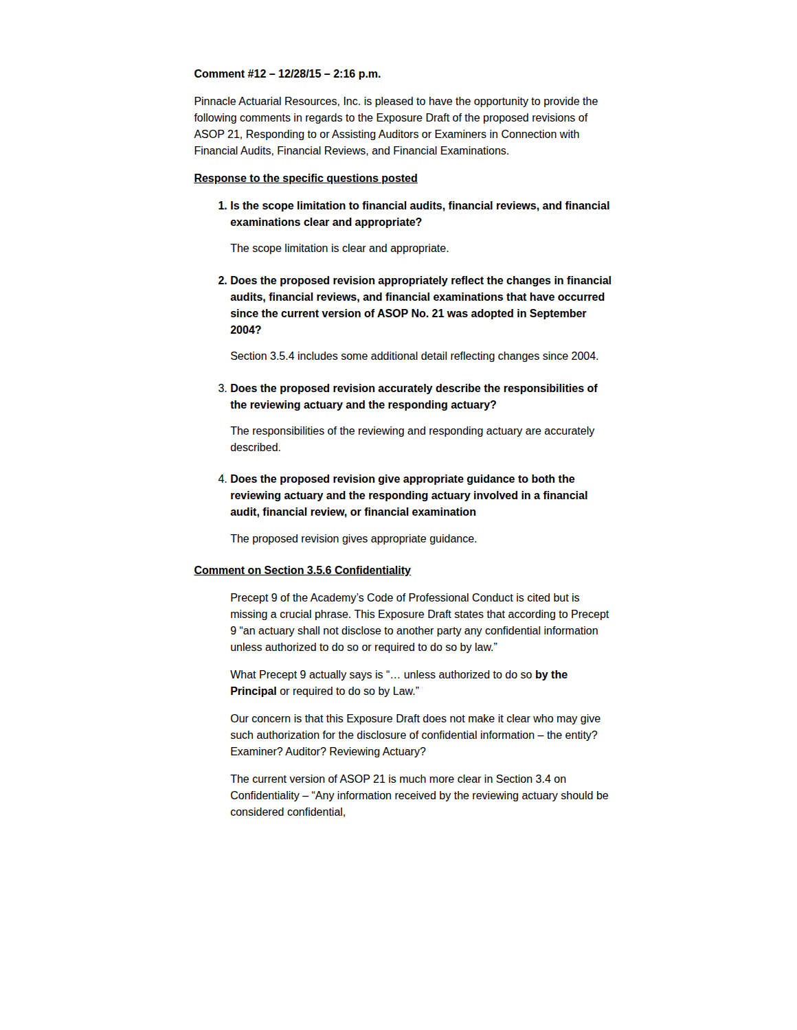Comment #12 – 12/28/15 – 2:16 p.m.
Pinnacle Actuarial Resources, Inc. is pleased to have the opportunity to provide the following comments in regards to the Exposure Draft of the proposed revisions of ASOP 21, Responding to or Assisting Auditors or Examiners in Connection with Financial Audits, Financial Reviews, and Financial Examinations.
Response to the specific questions posted
Is the scope limitation to financial audits, financial reviews, and financial examinations clear and appropriate?
The scope limitation is clear and appropriate.
Does the proposed revision appropriately reflect the changes in financial audits, financial reviews, and financial examinations that have occurred since the current version of ASOP No. 21 was adopted in September 2004?
Section 3.5.4 includes some additional detail reflecting changes since 2004.
Does the proposed revision accurately describe the responsibilities of the reviewing actuary and the responding actuary?
The responsibilities of the reviewing and responding actuary are accurately described.
Does the proposed revision give appropriate guidance to both the reviewing actuary and the responding actuary involved in a financial audit, financial review, or financial examination
The proposed revision gives appropriate guidance.
Comment on Section 3.5.6 Confidentiality
Precept 9 of the Academy’s Code of Professional Conduct is cited but is missing a crucial phrase. This Exposure Draft states that according to Precept 9 “an actuary shall not disclose to another party any confidential information unless authorized to do so or required to do so by law.”
What Precept 9 actually says is “… unless authorized to do so by the Principal or required to do so by Law.”
Our concern is that this Exposure Draft does not make it clear who may give such authorization for the disclosure of confidential information – the entity? Examiner? Auditor? Reviewing Actuary?
The current version of ASOP 21 is much more clear in Section 3.4 on Confidentiality – “Any information received by the reviewing actuary should be considered confidential,